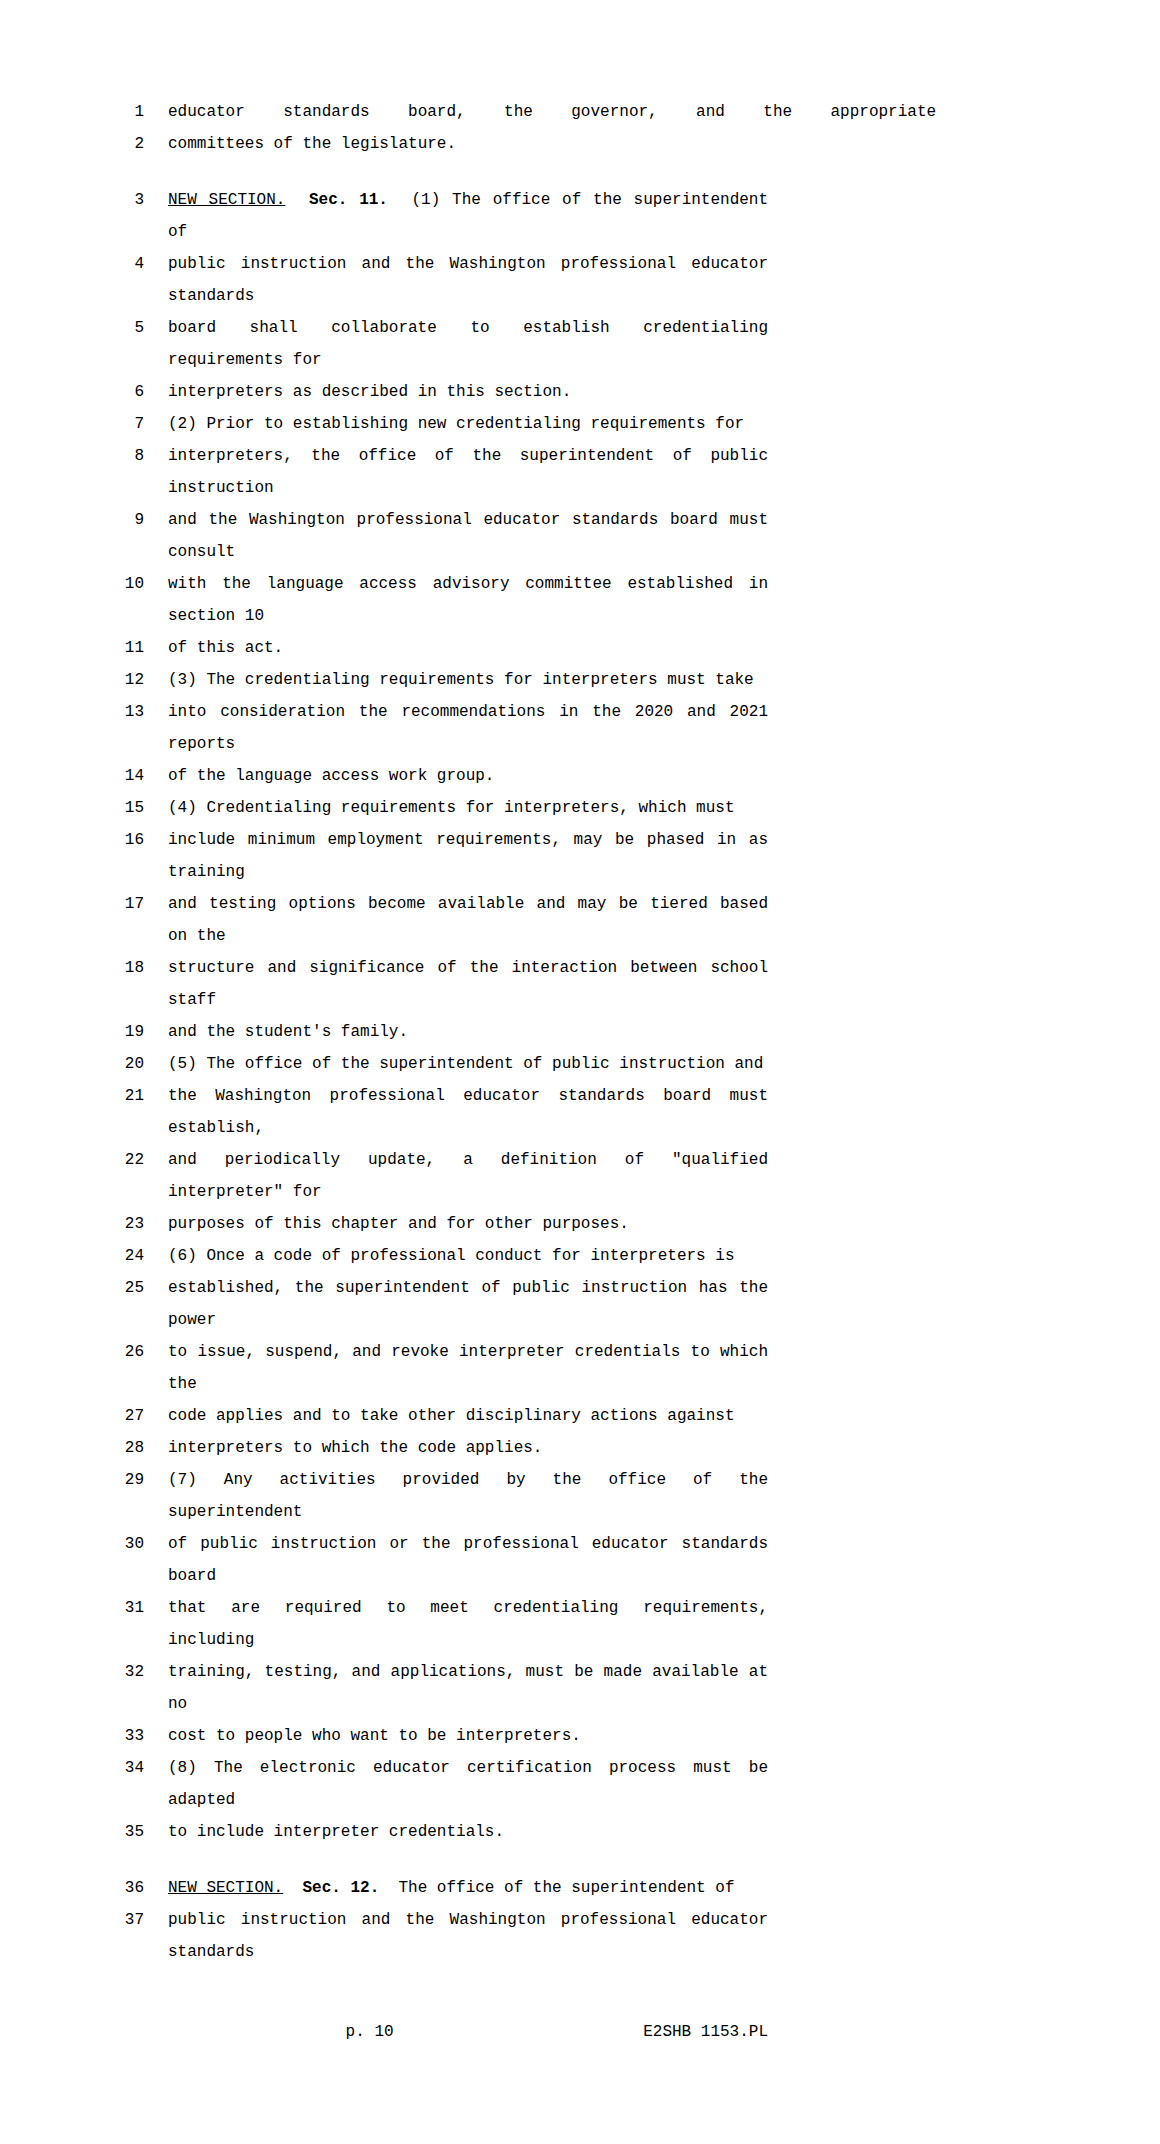1 educator standards board, the governor, and the appropriate
2 committees of the legislature.
3 NEW SECTION. Sec. 11. (1) The office of the superintendent of
4 public instruction and the Washington professional educator standards
5 board shall collaborate to establish credentialing requirements for
6 interpreters as described in this section.
7(2) Prior to establishing new credentialing requirements for
8 interpreters, the office of the superintendent of public instruction
9 and the Washington professional educator standards board must consult
10 with the language access advisory committee established in section 10
11 of this act.
12(3) The credentialing requirements for interpreters must take
13 into consideration the recommendations in the 2020 and 2021 reports
14 of the language access work group.
15(4) Credentialing requirements for interpreters, which must
16 include minimum employment requirements, may be phased in as training
17 and testing options become available and may be tiered based on the
18 structure and significance of the interaction between school staff
19 and the student's family.
20(5) The office of the superintendent of public instruction and
21 the Washington professional educator standards board must establish,
22 and periodically update, a definition of "qualified interpreter" for
23 purposes of this chapter and for other purposes.
24(6) Once a code of professional conduct for interpreters is
25 established, the superintendent of public instruction has the power
26 to issue, suspend, and revoke interpreter credentials to which the
27 code applies and to take other disciplinary actions against
28 interpreters to which the code applies.
29(7) Any activities provided by the office of the superintendent
30 of public instruction or the professional educator standards board
31 that are required to meet credentialing requirements, including
32 training, testing, and applications, must be made available at no
33 cost to people who want to be interpreters.
34(8) The electronic educator certification process must be adapted
35 to include interpreter credentials.
36 NEW SECTION. Sec. 12. The office of the superintendent of
37 public instruction and the Washington professional educator standards
p. 10 E2SHB 1153.PL